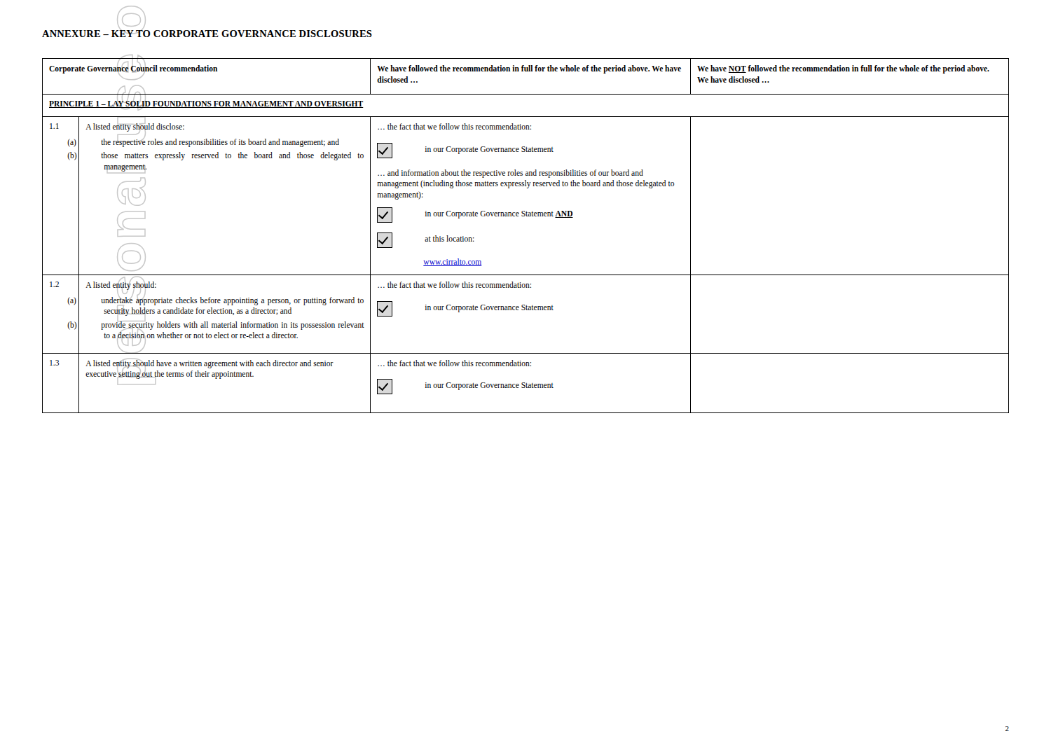personal use only
ANNEXURE – KEY TO CORPORATE GOVERNANCE DISCLOSURES
| Corporate Governance Council recommendation | We have followed the recommendation in full for the whole of the period above. We have disclosed … | We have NOT followed the recommendation in full for the whole of the period above. We have disclosed … |
| --- | --- | --- |
| PRINCIPLE 1 – LAY SOLID FOUNDATIONS FOR MANAGEMENT AND OVERSIGHT |
| 1.1 | A listed entity should disclose: (a) the respective roles and responsibilities of its board and management; and (b) those matters expressly reserved to the board and those delegated to management. | … the fact that we follow this recommendation: in our Corporate Governance Statement … and information about the respective roles and responsibilities of our board and management (including those matters expressly reserved to the board and those delegated to management): in our Corporate Governance Statement AND at this location: www.cirralto.com | |
| 1.2 | A listed entity should: (a) undertake appropriate checks before appointing a person, or putting forward to security holders a candidate for election, as a director; and (b) provide security holders with all material information in its possession relevant to a decision on whether or not to elect or re-elect a director. | … the fact that we follow this recommendation: in our Corporate Governance Statement | |
| 1.3 | A listed entity should have a written agreement with each director and senior executive setting out the terms of their appointment. | … the fact that we follow this recommendation: in our Corporate Governance Statement | |
2